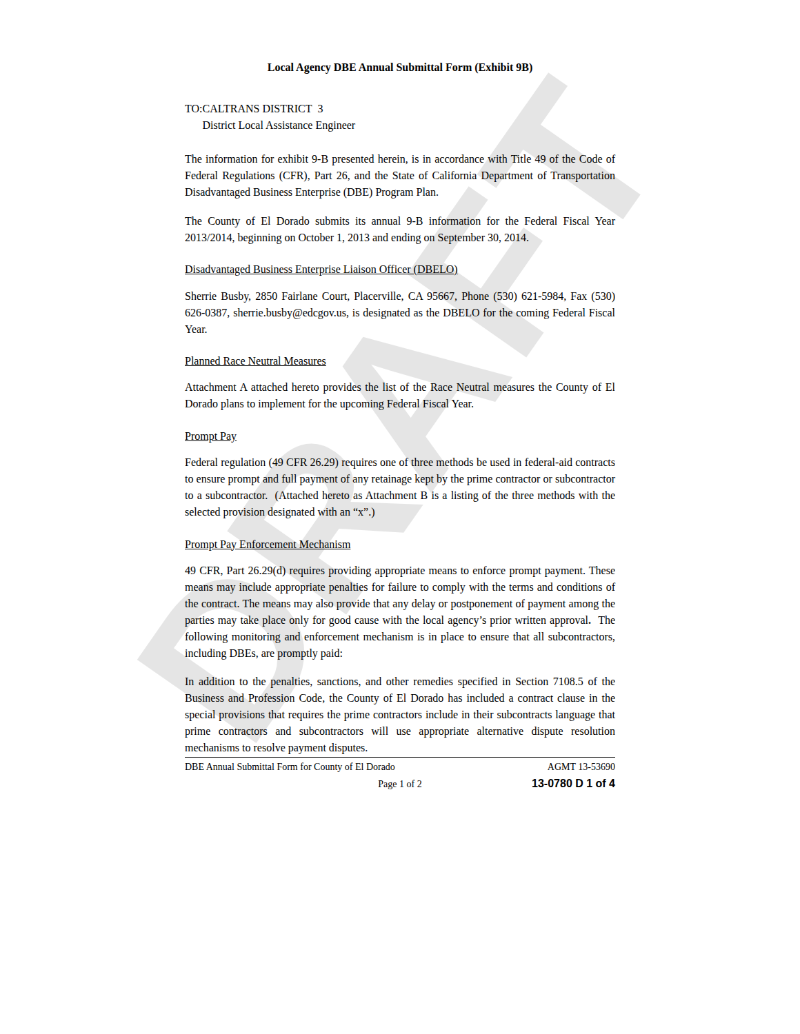DRAFT
Local Agency DBE Annual Submittal Form (Exhibit 9B)
| TO: | CALTRANS DISTRICT 3 |
| | District Local Assistance Engineer |
The information for exhibit 9-B presented herein, is in accordance with Title 49 of the Code of Federal Regulations (CFR), Part 26, and the State of California Department of Transportation Disadvantaged Business Enterprise (DBE) Program Plan.
The County of El Dorado submits its annual 9-B information for the Federal Fiscal Year 2013/2014, beginning on October 1, 2013 and ending on September 30, 2014.
Disadvantaged Business Enterprise Liaison Officer (DBELO)
Sherrie Busby, 2850 Fairlane Court, Placerville, CA 95667, Phone (530) 621-5984, Fax (530) 626-0387, sherrie.busby@edcgov.us, is designated as the DBELO for the coming Federal Fiscal Year.
Planned Race Neutral Measures
Attachment A attached hereto provides the list of the Race Neutral measures the County of El Dorado plans to implement for the upcoming Federal Fiscal Year.
Prompt Pay
Federal regulation (49 CFR 26.29) requires one of three methods be used in federal-aid contracts to ensure prompt and full payment of any retainage kept by the prime contractor or subcontractor to a subcontractor. (Attached hereto as Attachment B is a listing of the three methods with the selected provision designated with an “x”.)
Prompt Pay Enforcement Mechanism
49 CFR, Part 26.29(d) requires providing appropriate means to enforce prompt payment. These means may include appropriate penalties for failure to comply with the terms and conditions of the contract. The means may also provide that any delay or postponement of payment among the parties may take place only for good cause with the local agency’s prior written approval. The following monitoring and enforcement mechanism is in place to ensure that all subcontractors, including DBEs, are promptly paid:
In addition to the penalties, sanctions, and other remedies specified in Section 7108.5 of the Business and Profession Code, the County of El Dorado has included a contract clause in the special provisions that requires the prime contractors include in their subcontracts language that prime contractors and subcontractors will use appropriate alternative dispute resolution mechanisms to resolve payment disputes.
DBE Annual Submittal Form for County of El Dorado
AGMT 13-53690
Page 1 of 2
13-0780 D 1 of 4